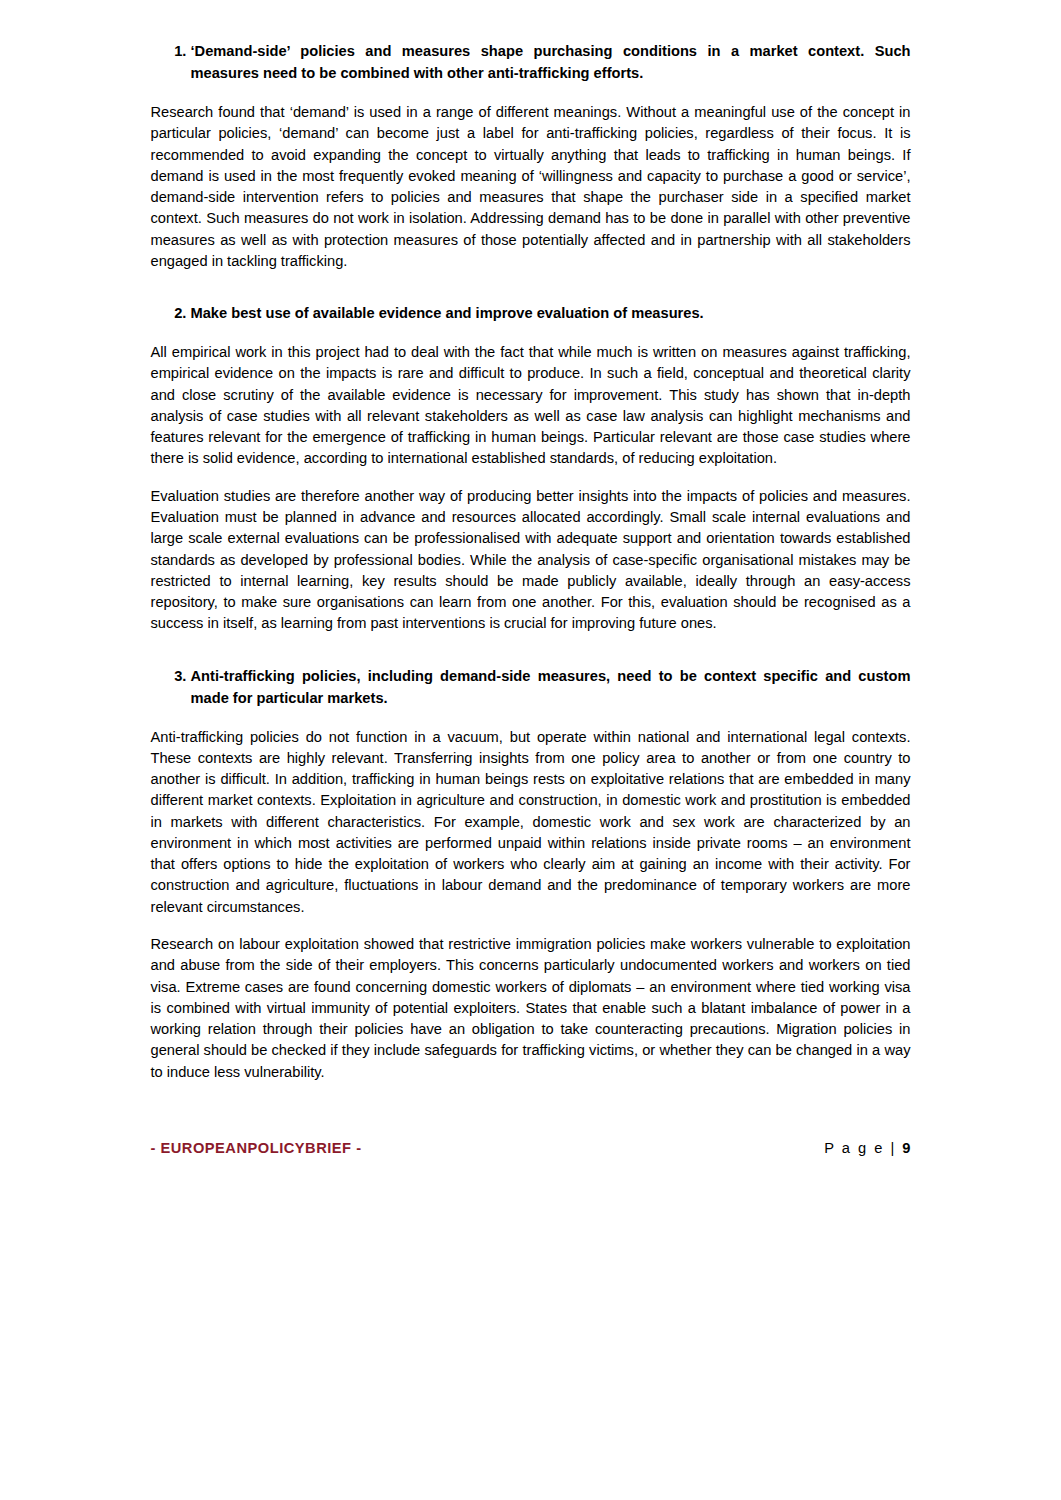‘Demand-side’ policies and measures shape purchasing conditions in a market context. Such measures need to be combined with other anti-trafficking efforts.
Research found that ‘demand’ is used in a range of different meanings. Without a meaningful use of the concept in particular policies, ‘demand’ can become just a label for anti-trafficking policies, regardless of their focus. It is recommended to avoid expanding the concept to virtually anything that leads to trafficking in human beings. If demand is used in the most frequently evoked meaning of ‘willingness and capacity to purchase a good or service’, demand-side intervention refers to policies and measures that shape the purchaser side in a specified market context. Such measures do not work in isolation. Addressing demand has to be done in parallel with other preventive measures as well as with protection measures of those potentially affected and in partnership with all stakeholders engaged in tackling trafficking.
Make best use of available evidence and improve evaluation of measures.
All empirical work in this project had to deal with the fact that while much is written on measures against trafficking, empirical evidence on the impacts is rare and difficult to produce. In such a field, conceptual and theoretical clarity and close scrutiny of the available evidence is necessary for improvement. This study has shown that in-depth analysis of case studies with all relevant stakeholders as well as case law analysis can highlight mechanisms and features relevant for the emergence of trafficking in human beings. Particular relevant are those case studies where there is solid evidence, according to international established standards, of reducing exploitation.
Evaluation studies are therefore another way of producing better insights into the impacts of policies and measures. Evaluation must be planned in advance and resources allocated accordingly. Small scale internal evaluations and large scale external evaluations can be professionalised with adequate support and orientation towards established standards as developed by professional bodies. While the analysis of case-specific organisational mistakes may be restricted to internal learning, key results should be made publicly available, ideally through an easy-access repository, to make sure organisations can learn from one another. For this, evaluation should be recognised as a success in itself, as learning from past interventions is crucial for improving future ones.
Anti-trafficking policies, including demand-side measures, need to be context specific and custom made for particular markets.
Anti-trafficking policies do not function in a vacuum, but operate within national and international legal contexts. These contexts are highly relevant. Transferring insights from one policy area to another or from one country to another is difficult. In addition, trafficking in human beings rests on exploitative relations that are embedded in many different market contexts. Exploitation in agriculture and construction, in domestic work and prostitution is embedded in markets with different characteristics. For example, domestic work and sex work are characterized by an environment in which most activities are performed unpaid within relations inside private rooms – an environment that offers options to hide the exploitation of workers who clearly aim at gaining an income with their activity. For construction and agriculture, fluctuations in labour demand and the predominance of temporary workers are more relevant circumstances.
Research on labour exploitation showed that restrictive immigration policies make workers vulnerable to exploitation and abuse from the side of their employers. This concerns particularly undocumented workers and workers on tied visa. Extreme cases are found concerning domestic workers of diplomats – an environment where tied working visa is combined with virtual immunity of potential exploiters. States that enable such a blatant imbalance of power in a working relation through their policies have an obligation to take counteracting precautions. Migration policies in general should be checked if they include safeguards for trafficking victims, or whether they can be changed in a way to induce less vulnerability.
- EUROPEANPOLICYBRIEF - P a g e | 9